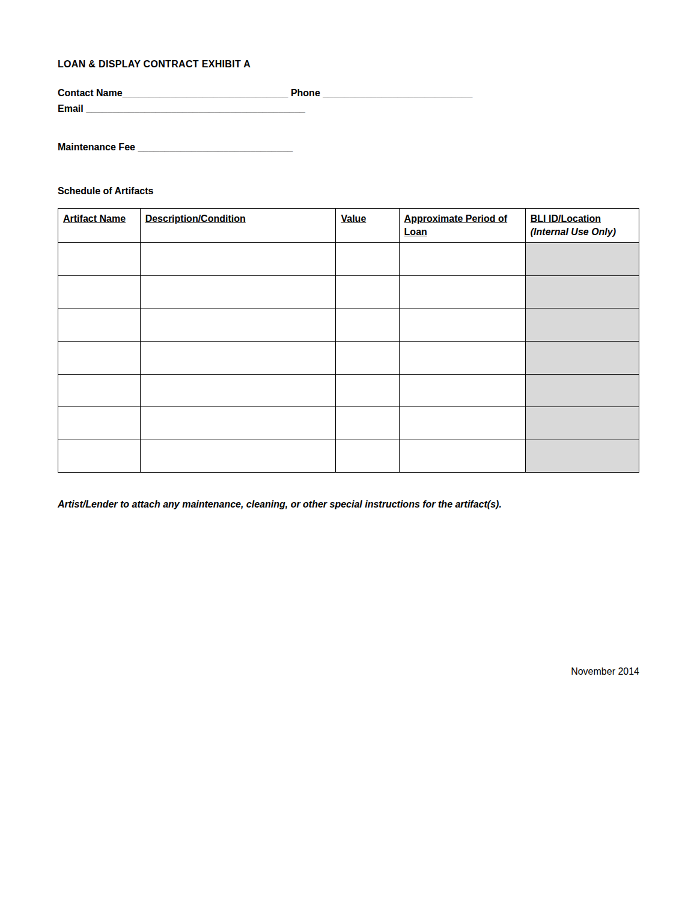LOAN & DISPLAY CONTRACT EXHIBIT A
Contact Name_______________________________ Phone ____________________________
Email _________________________________________
Maintenance Fee _____________________________
Schedule of Artifacts
| Artifact Name | Description/Condition | Value | Approximate Period of Loan | BLI ID/Location (Internal Use Only) |
| --- | --- | --- | --- | --- |
Artist/Lender to attach any maintenance, cleaning, or other special instructions for the artifact(s).
November 2014